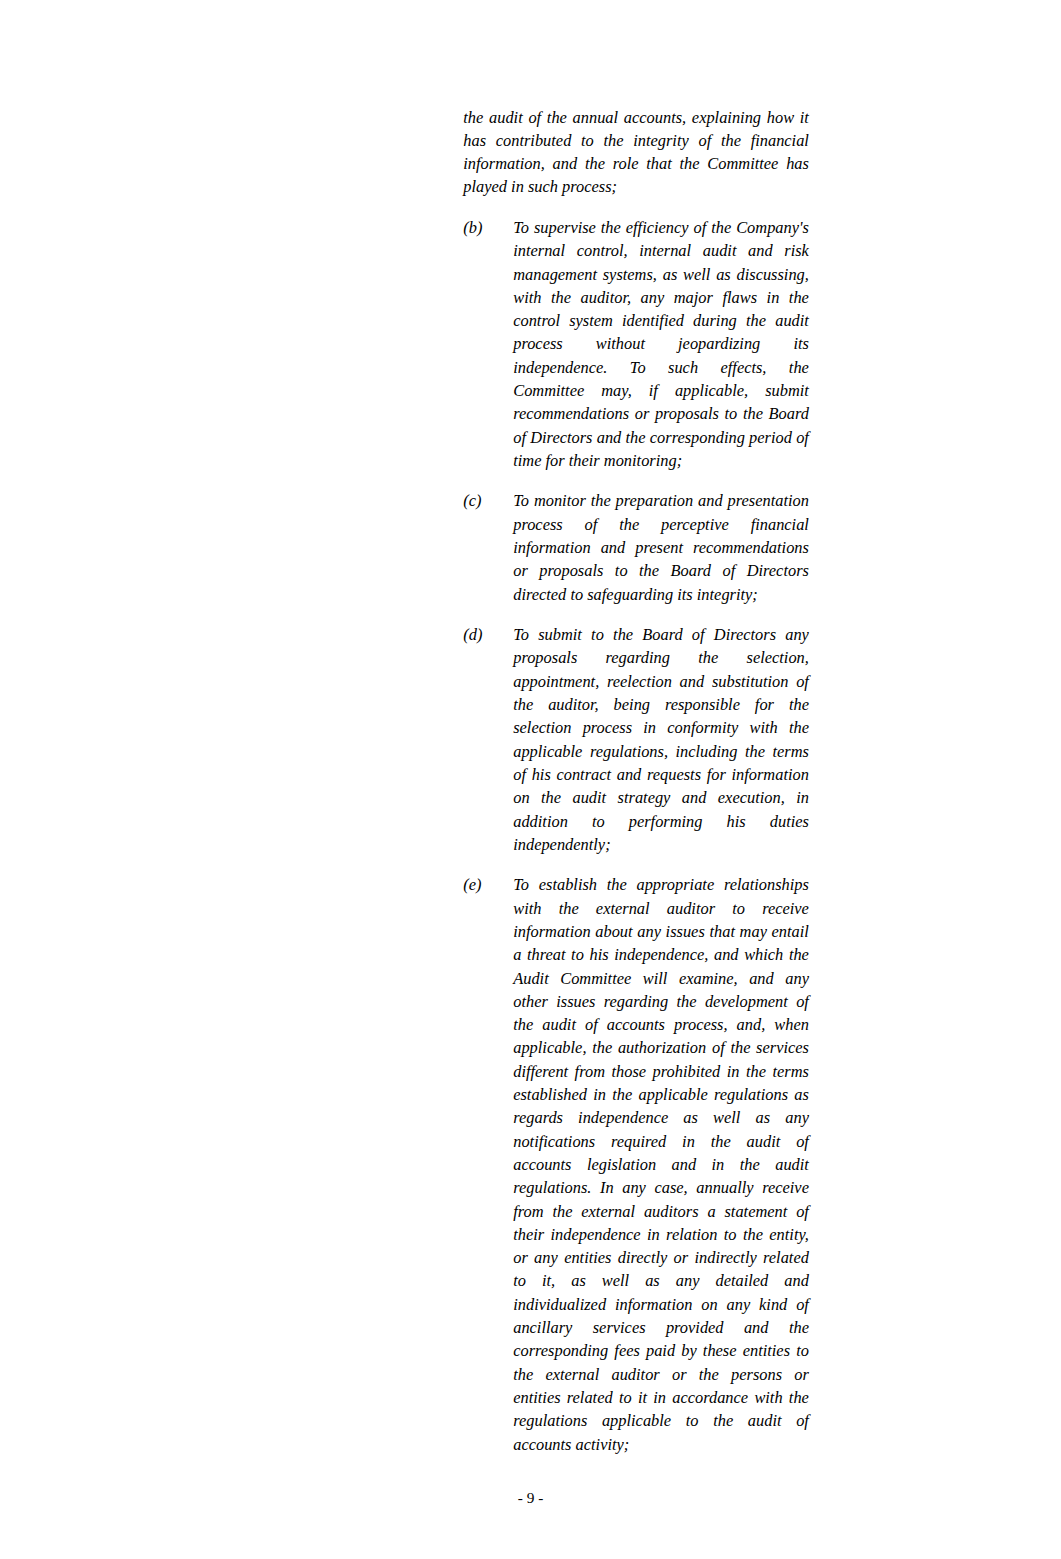the audit of the annual accounts, explaining how it has contributed to the integrity of the financial information, and the role that the Committee has played in such process;
(b)
To supervise the efficiency of the Company's internal control, internal audit and risk management systems, as well as discussing, with the auditor, any major flaws in the control system identified during the audit process without jeopardizing its independence. To such effects, the Committee may, if applicable, submit recommendations or proposals to the Board of Directors and the corresponding period of time for their monitoring;
(c)
To monitor the preparation and presentation process of the perceptive financial information and present recommendations or proposals to the Board of Directors directed to safeguarding its integrity;
(d)
To submit to the Board of Directors any proposals regarding the selection, appointment, reelection and substitution of the auditor, being responsible for the selection process in conformity with the applicable regulations, including the terms of his contract and requests for information on the audit strategy and execution, in addition to performing his duties independently;
(e)
To establish the appropriate relationships with the external auditor to receive information about any issues that may entail a threat to his independence, and which the Audit Committee will examine, and any other issues regarding the development of the audit of accounts process, and, when applicable, the authorization of the services different from those prohibited in the terms established in the applicable regulations as regards independence as well as any notifications required in the audit of accounts legislation and in the audit regulations. In any case, annually receive from the external auditors a statement of their independence in relation to the entity, or any entities directly or indirectly related to it, as well as any detailed and individualized information on any kind of ancillary services provided and the corresponding fees paid by these entities to the external auditor or the persons or entities related to it in accordance with the regulations applicable to the audit of accounts activity;
- 9 -